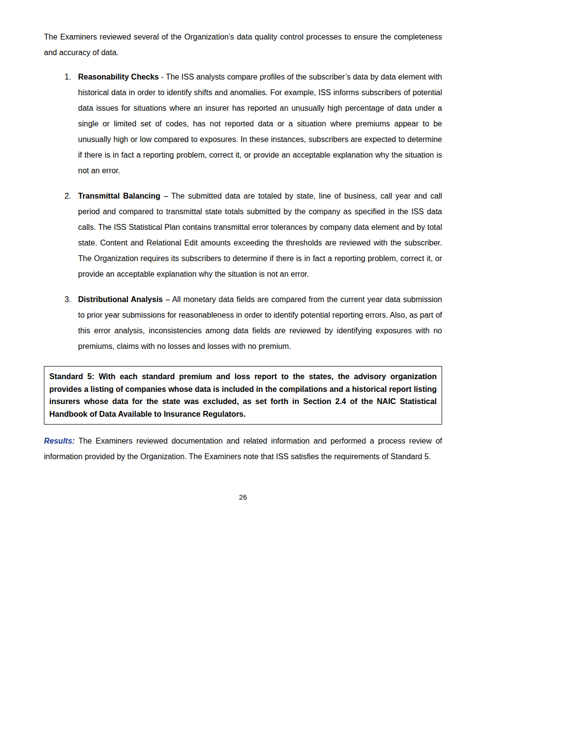The Examiners reviewed several of the Organization’s data quality control processes to ensure the completeness and accuracy of data.
Reasonability Checks - The ISS analysts compare profiles of the subscriber’s data by data element with historical data in order to identify shifts and anomalies. For example, ISS informs subscribers of potential data issues for situations where an insurer has reported an unusually high percentage of data under a single or limited set of codes, has not reported data or a situation where premiums appear to be unusually high or low compared to exposures. In these instances, subscribers are expected to determine if there is in fact a reporting problem, correct it, or provide an acceptable explanation why the situation is not an error.
Transmittal Balancing – The submitted data are totaled by state, line of business, call year and call period and compared to transmittal state totals submitted by the company as specified in the ISS data calls. The ISS Statistical Plan contains transmittal error tolerances by company data element and by total state. Content and Relational Edit amounts exceeding the thresholds are reviewed with the subscriber. The Organization requires its subscribers to determine if there is in fact a reporting problem, correct it, or provide an acceptable explanation why the situation is not an error.
Distributional Analysis – All monetary data fields are compared from the current year data submission to prior year submissions for reasonableness in order to identify potential reporting errors. Also, as part of this error analysis, inconsistencies among data fields are reviewed by identifying exposures with no premiums, claims with no losses and losses with no premium.
Standard 5: With each standard premium and loss report to the states, the advisory organization provides a listing of companies whose data is included in the compilations and a historical report listing insurers whose data for the state was excluded, as set forth in Section 2.4 of the NAIC Statistical Handbook of Data Available to Insurance Regulators.
Results: The Examiners reviewed documentation and related information and performed a process review of information provided by the Organization. The Examiners note that ISS satisfies the requirements of Standard 5.
26